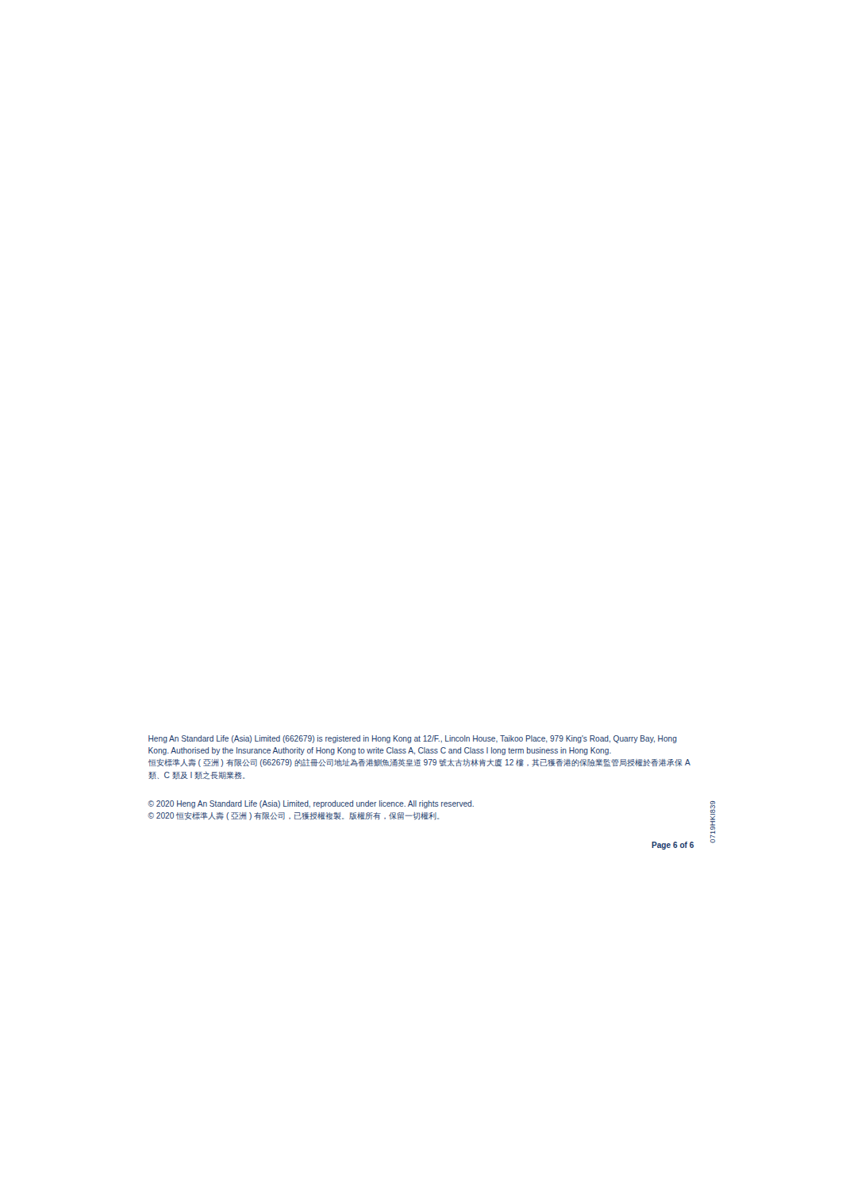0719HKI839
Heng An Standard Life (Asia) Limited (662679) is registered in Hong Kong at 12/F., Lincoln House, Taikoo Place, 979 King's Road, Quarry Bay, Hong Kong. Authorised by the Insurance Authority of Hong Kong to write Class A, Class C and Class I long term business in Hong Kong.
恒安標準人壽 ( 亞洲 ) 有限公司 (662679) 的註冊公司地址為香港鰂魚涌英皇道 979 號太古坊林肯大廈 12 樓，其已獲香港的保險業監管局授權於香港承保 A 類、C 類及 I 類之長期業務。
© 2020 Heng An Standard Life (Asia) Limited, reproduced under licence. All rights reserved.
© 2020 恒安標準人壽 ( 亞洲 ) 有限公司，已獲授權複製。版權所有，保留一切權利。
Page 6 of 6